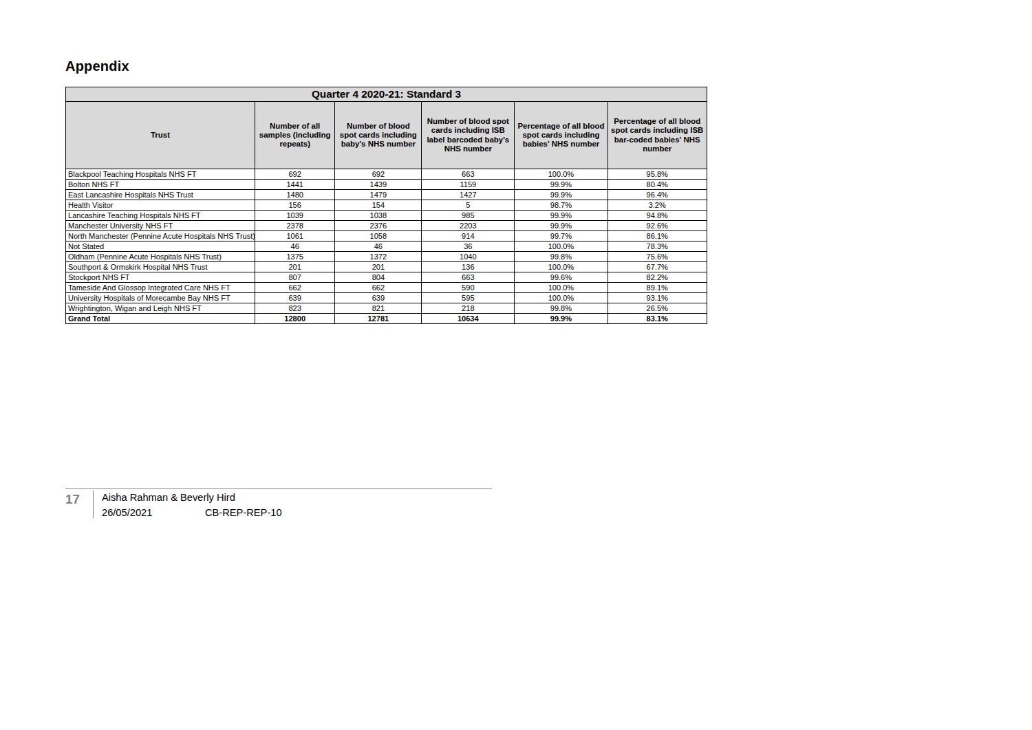Appendix
| Quarter 4 2020-21: Standard 3 |
| Trust | Number of all samples (including repeats) | Number of blood spot cards including baby's NHS number | Number of blood spot cards including ISB label barcoded baby's NHS number | Percentage of all blood spot cards including babies' NHS number | Percentage of all blood spot cards including ISB bar-coded babies' NHS number |
| Blackpool Teaching Hospitals NHS FT | 692 | 692 | 663 | 100.0% | 95.8% |
| Bolton NHS FT | 1441 | 1439 | 1159 | 99.9% | 80.4% |
| East Lancashire Hospitals NHS Trust | 1480 | 1479 | 1427 | 99.9% | 96.4% |
| Health Visitor | 156 | 154 | 5 | 98.7% | 3.2% |
| Lancashire Teaching Hospitals NHS FT | 1039 | 1038 | 985 | 99.9% | 94.8% |
| Manchester University NHS FT | 2378 | 2376 | 2203 | 99.9% | 92.6% |
| North Manchester (Pennine Acute Hospitals NHS Trust) | 1061 | 1058 | 914 | 99.7% | 86.1% |
| Not Stated | 46 | 46 | 36 | 100.0% | 78.3% |
| Oldham (Pennine Acute Hospitals NHS Trust) | 1375 | 1372 | 1040 | 99.8% | 75.6% |
| Southport & Ormskirk Hospital NHS Trust | 201 | 201 | 136 | 100.0% | 67.7% |
| Stockport NHS FT | 807 | 804 | 663 | 99.6% | 82.2% |
| Tameside And Glossop Integrated Care NHS FT | 662 | 662 | 590 | 100.0% | 89.1% |
| University Hospitals of Morecambe Bay NHS FT | 639 | 639 | 595 | 100.0% | 93.1% |
| Wrightington, Wigan and Leigh NHS FT | 823 | 821 | 218 | 99.8% | 26.5% |
| Grand Total | 12800 | 12781 | 10634 | 99.9% | 83.1% |
17
Aisha Rahman & Beverly Hird
26/05/2021 CB-REP-REP-10